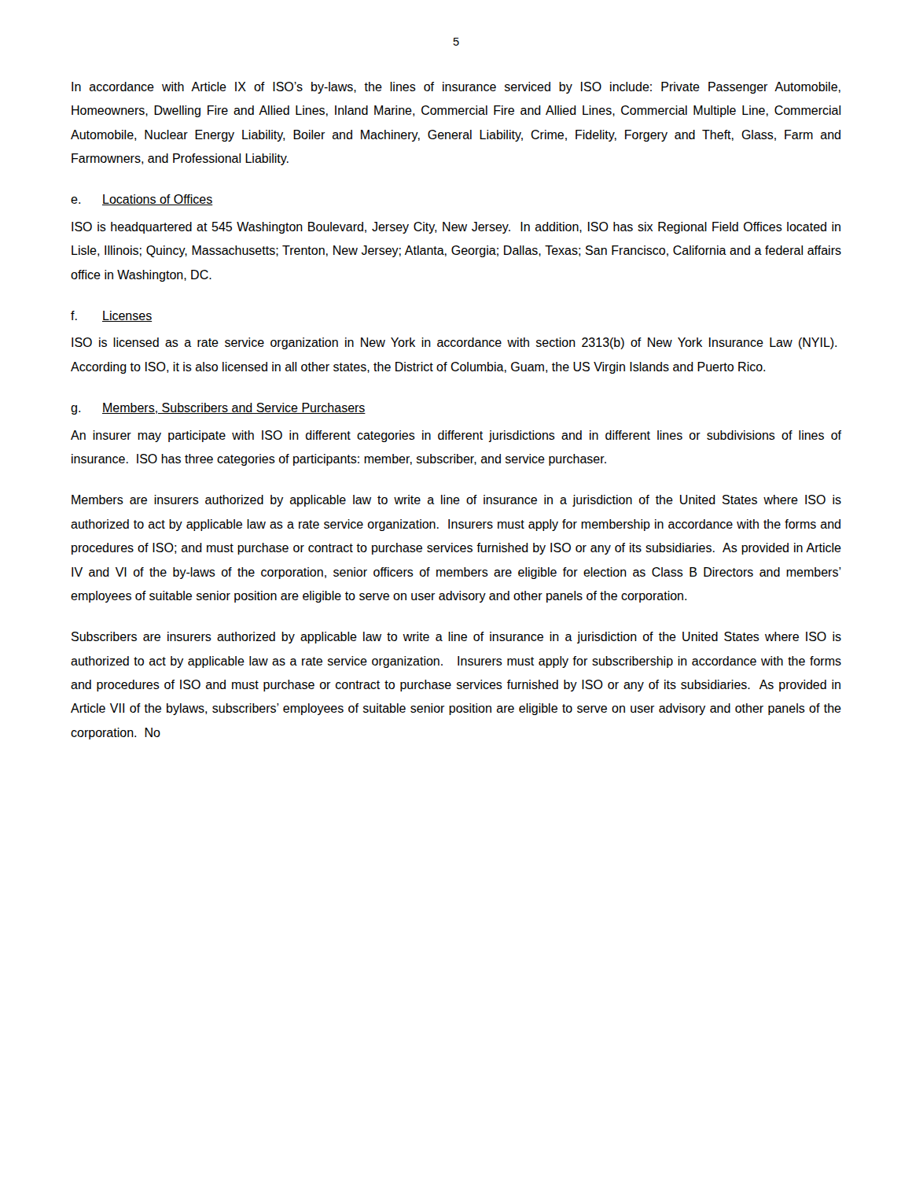5
In accordance with Article IX of ISO’s by-laws, the lines of insurance serviced by ISO include: Private Passenger Automobile, Homeowners, Dwelling Fire and Allied Lines, Inland Marine, Commercial Fire and Allied Lines, Commercial Multiple Line, Commercial Automobile, Nuclear Energy Liability, Boiler and Machinery, General Liability, Crime, Fidelity, Forgery and Theft, Glass, Farm and Farmowners, and Professional Liability.
e. Locations of Offices
ISO is headquartered at 545 Washington Boulevard, Jersey City, New Jersey. In addition, ISO has six Regional Field Offices located in Lisle, Illinois; Quincy, Massachusetts; Trenton, New Jersey; Atlanta, Georgia; Dallas, Texas; San Francisco, California and a federal affairs office in Washington, DC.
f. Licenses
ISO is licensed as a rate service organization in New York in accordance with section 2313(b) of New York Insurance Law (NYIL). According to ISO, it is also licensed in all other states, the District of Columbia, Guam, the US Virgin Islands and Puerto Rico.
g. Members, Subscribers and Service Purchasers
An insurer may participate with ISO in different categories in different jurisdictions and in different lines or subdivisions of lines of insurance. ISO has three categories of participants: member, subscriber, and service purchaser.
Members are insurers authorized by applicable law to write a line of insurance in a jurisdiction of the United States where ISO is authorized to act by applicable law as a rate service organization. Insurers must apply for membership in accordance with the forms and procedures of ISO; and must purchase or contract to purchase services furnished by ISO or any of its subsidiaries. As provided in Article IV and VI of the by-laws of the corporation, senior officers of members are eligible for election as Class B Directors and members’ employees of suitable senior position are eligible to serve on user advisory and other panels of the corporation.
Subscribers are insurers authorized by applicable law to write a line of insurance in a jurisdiction of the United States where ISO is authorized to act by applicable law as a rate service organization. Insurers must apply for subscribership in accordance with the forms and procedures of ISO and must purchase or contract to purchase services furnished by ISO or any of its subsidiaries. As provided in Article VII of the bylaws, subscribers’ employees of suitable senior position are eligible to serve on user advisory and other panels of the corporation. No